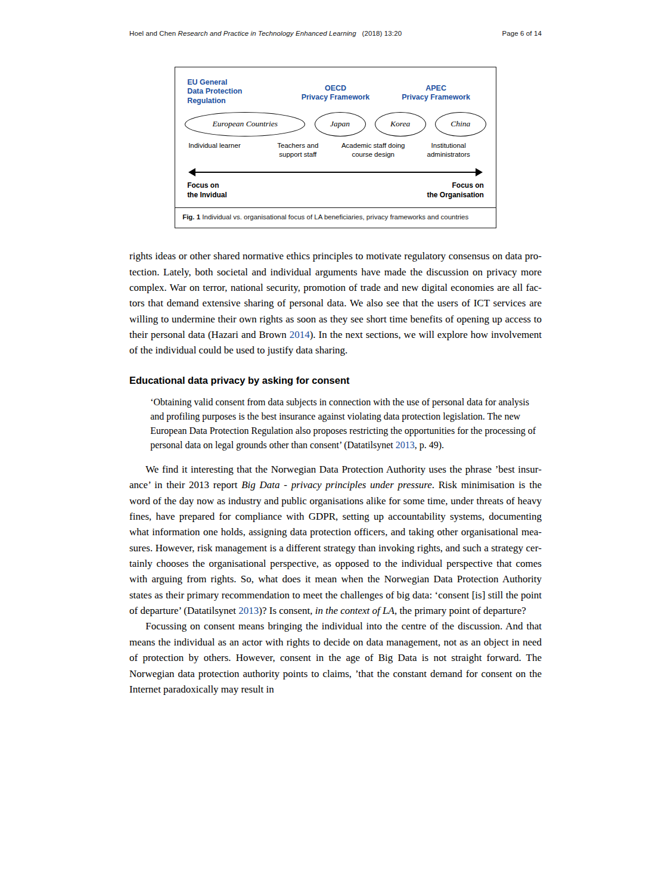Hoel and Chen Research and Practice in Technology Enhanced Learning (2018) 13:20
Page 6 of 14
EU General
Data Protection
Regulation
OECD
Privacy Framework
APEC
Privacy Framework
European Countries
Japan
Korea
China
Individual learner
Teachers and
support staff
Academic staff doing
course design
Institutional
administrators
Focus on
the Invidual
Focus on
the Organisation
Fig. 1 Individual vs. organisational focus of LA beneficiaries, privacy frameworks and countries
rights ideas or other shared normative ethics principles to motivate regulatory consensus on data protection. Lately, both societal and individual arguments have made the discussion on privacy more complex. War on terror, national security, promotion of trade and new digital economies are all factors that demand extensive sharing of personal data. We also see that the users of ICT services are willing to undermine their own rights as soon as they see short time benefits of opening up access to their personal data (Hazari and Brown 2014). In the next sections, we will explore how involvement of the individual could be used to justify data sharing.
Educational data privacy by asking for consent
‘Obtaining valid consent from data subjects in connection with the use of personal data for analysis and profiling purposes is the best insurance against violating data protection legislation. The new European Data Protection Regulation also proposes restricting the opportunities for the processing of personal data on legal grounds other than consent’ (Datatilsynet 2013, p. 49).
We find it interesting that the Norwegian Data Protection Authority uses the phrase ’best insurance’ in their 2013 report Big Data - privacy principles under pressure. Risk minimisation is the word of the day now as industry and public organisations alike for some time, under threats of heavy fines, have prepared for compliance with GDPR, setting up accountability systems, documenting what information one holds, assigning data protection officers, and taking other organisational measures. However, risk management is a different strategy than invoking rights, and such a strategy certainly chooses the organisational perspective, as opposed to the individual perspective that comes with arguing from rights. So, what does it mean when the Norwegian Data Protection Authority states as their primary recommendation to meet the challenges of big data: ‘consent [is] still the point of departure’ (Datatilsynet 2013)? Is consent, in the context of LA, the primary point of departure?
Focussing on consent means bringing the individual into the centre of the discussion. And that means the individual as an actor with rights to decide on data management, not as an object in need of protection by others. However, consent in the age of Big Data is not straight forward. The Norwegian data protection authority points to claims, ’that the constant demand for consent on the Internet paradoxically may result in